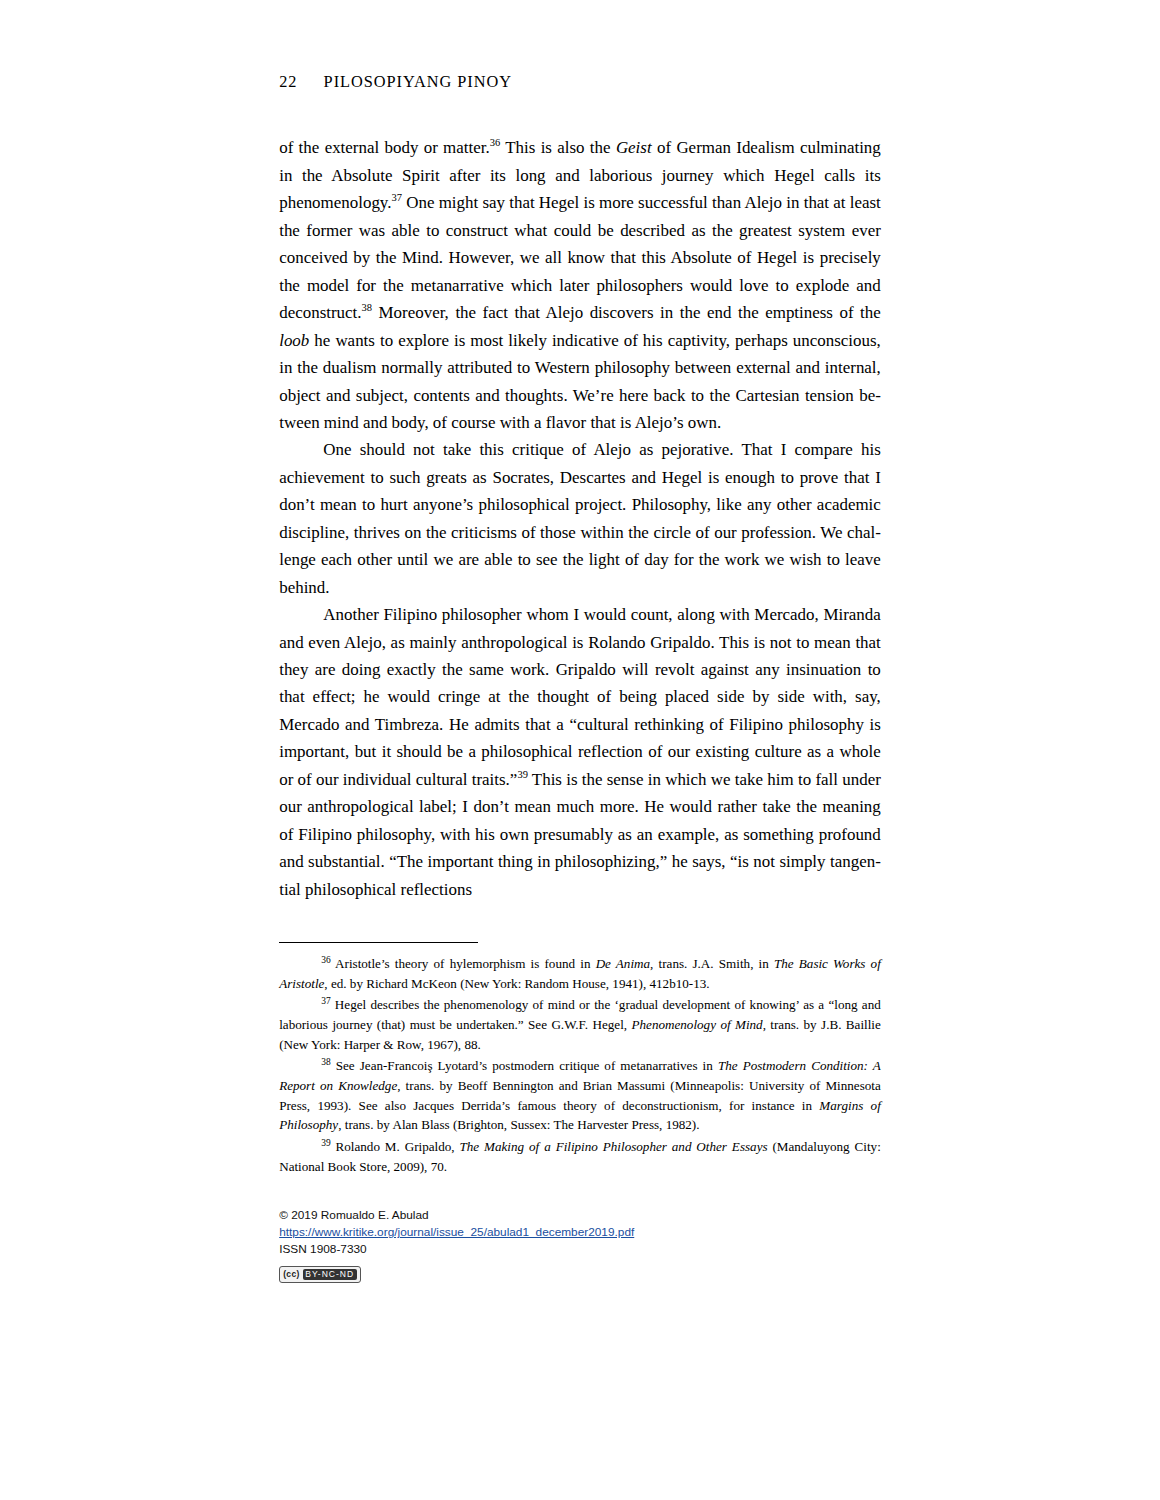22 PILOSOPIYANG PINOY
of the external body or matter.36 This is also the Geist of German Idealism culminating in the Absolute Spirit after its long and laborious journey which Hegel calls its phenomenology.37 One might say that Hegel is more successful than Alejo in that at least the former was able to construct what could be described as the greatest system ever conceived by the Mind. However, we all know that this Absolute of Hegel is precisely the model for the metanarrative which later philosophers would love to explode and deconstruct.38 Moreover, the fact that Alejo discovers in the end the emptiness of the loob he wants to explore is most likely indicative of his captivity, perhaps unconscious, in the dualism normally attributed to Western philosophy between external and internal, object and subject, contents and thoughts. We’re here back to the Cartesian tension between mind and body, of course with a flavor that is Alejo’s own.
One should not take this critique of Alejo as pejorative. That I compare his achievement to such greats as Socrates, Descartes and Hegel is enough to prove that I don’t mean to hurt anyone’s philosophical project. Philosophy, like any other academic discipline, thrives on the criticisms of those within the circle of our profession. We challenge each other until we are able to see the light of day for the work we wish to leave behind.
Another Filipino philosopher whom I would count, along with Mercado, Miranda and even Alejo, as mainly anthropological is Rolando Gripaldo. This is not to mean that they are doing exactly the same work. Gripaldo will revolt against any insinuation to that effect; he would cringe at the thought of being placed side by side with, say, Mercado and Timbreza. He admits that a “cultural rethinking of Filipino philosophy is important, but it should be a philosophical reflection of our existing culture as a whole or of our individual cultural traits.”39 This is the sense in which we take him to fall under our anthropological label; I don’t mean much more. He would rather take the meaning of Filipino philosophy, with his own presumably as an example, as something profound and substantial. “The important thing in philosophizing,” he says, “is not simply tangential philosophical reflections
36 Aristotle’s theory of hylemorphism is found in De Anima, trans. J.A. Smith, in The Basic Works of Aristotle, ed. by Richard McKeon (New York: Random House, 1941), 412b10-13.
37 Hegel describes the phenomenology of mind or the ‘gradual development of knowing’ as a “long and laborious journey (that) must be undertaken.” See G.W.F. Hegel, Phenomenology of Mind, trans. by J.B. Baillie (New York: Harper & Row, 1967), 88.
38 See Jean-Francoiş Lyotard’s postmodern critique of metanarratives in The Postmodern Condition: A Report on Knowledge, trans. by Beoff Bennington and Brian Massumi (Minneapolis: University of Minnesota Press, 1993). See also Jacques Derrida’s famous theory of deconstructionism, for instance in Margins of Philosophy, trans. by Alan Blass (Brighton, Sussex: The Harvester Press, 1982).
39 Rolando M. Gripaldo, The Making of a Filipino Philosopher and Other Essays (Mandaluyong City: National Book Store, 2009), 70.
© 2019 Romualdo E. Abulad
https://www.kritike.org/journal/issue_25/abulad1_december2019.pdf
ISSN 1908-7330
(cc) BY-NC-ND